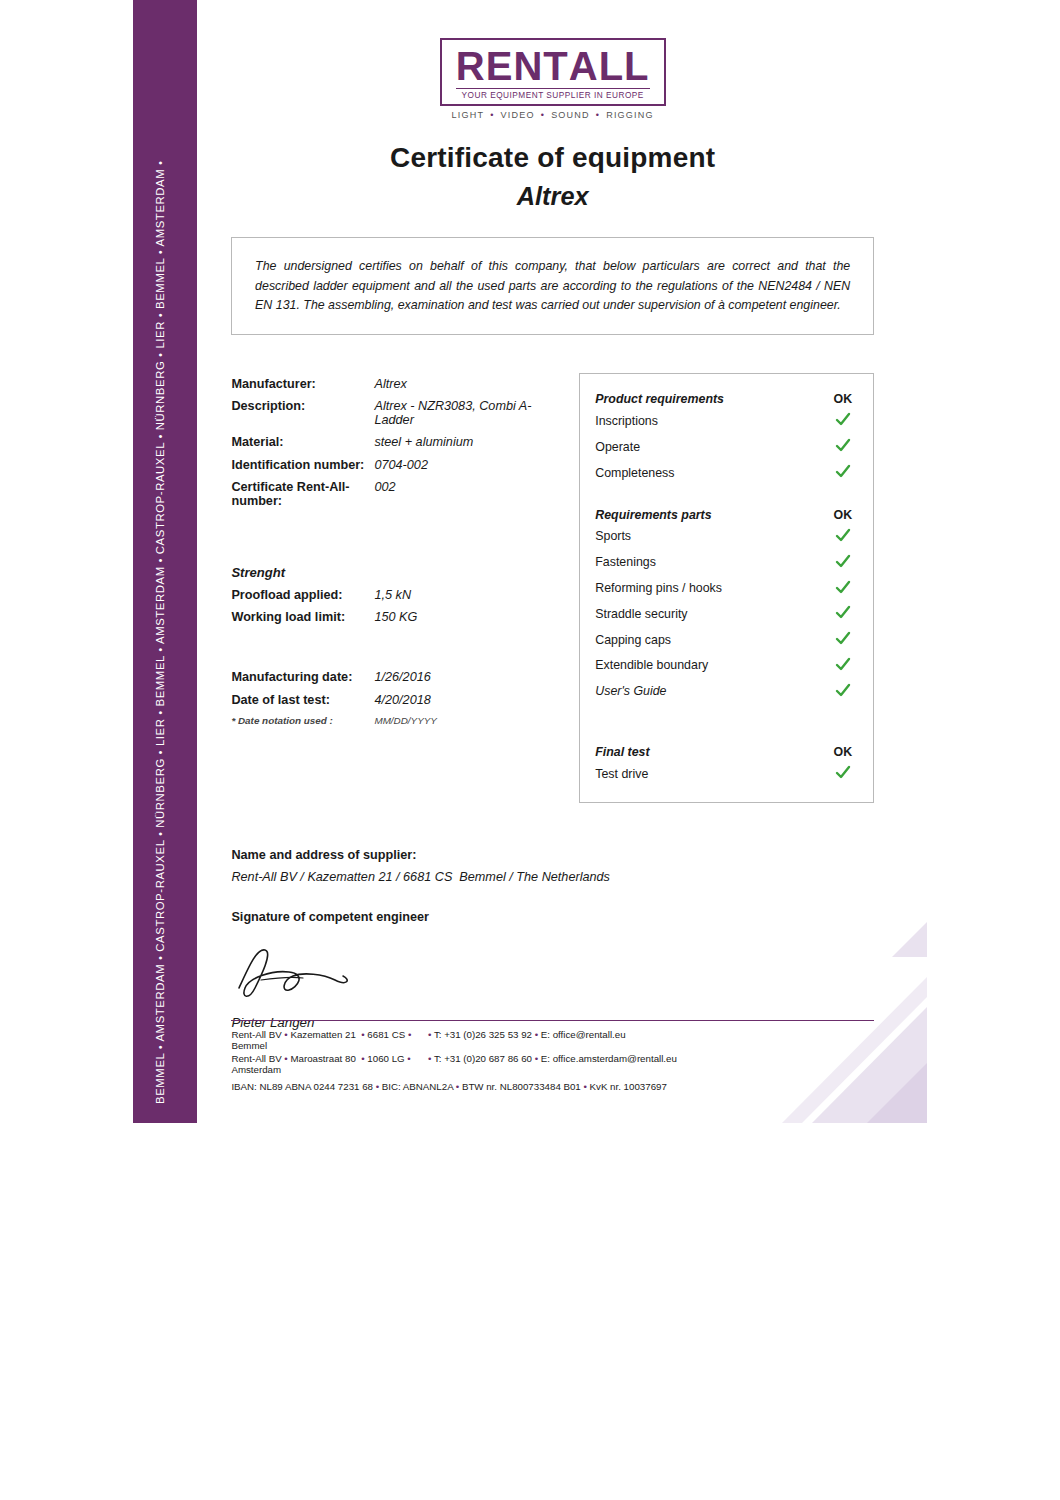BEMMEL • AMSTERDAM • CASTROP-RAUXEL • NÜRNBERG • LIER • BEMMEL • AMSTERDAM • CASTROP-RAUXEL • NÜRNBERG • LIER • BEMMEL • AMSTERDAM •
RENTALL
YOUR EQUIPMENT SUPPLIER IN EUROPE
LIGHT•VIDEO•SOUND•RIGGING
Certificate of equipment
Altrex
The undersigned certifies on behalf of this company, that below particulars are correct and that the described ladder equipment and all the used parts are according to the regulations of the NEN2484 / NEN EN 131. The assembling, examination and test was carried out under supervision of à competent engineer.
| Manufacturer: | Altrex |
| Description: | Altrex - NZR3083, Combi A-Ladder |
| Material: | steel + aluminium |
| Identification number: | 0704-002 |
| Certificate Rent-All-number: | 002 |
Strenght
| Proofload applied: | 1,5 kN |
| Working load limit: | 150 KG |
| Manufacturing date: | 1/26/2016 |
| Date of last test: | 4/20/2018 |
| * Date notation used : | MM/DD/YYYY |
| Product requirements | OK |
| Inscriptions | |
| Operate | |
| Completeness | |
| Requirements parts | OK |
| Sports | |
| Fastenings | |
| Reforming pins / hooks | |
| Straddle security | |
| Capping caps | |
| Extendible boundary | |
| User's Guide | |
| Final test | OK |
| Test drive | |
Name and address of supplier:
Rent-All BV / Kazematten 21 / 6681 CS Bemmel / The Netherlands
Signature of competent engineer
Pieter Langen
Rent-All BV • Kazematten 21 • 6681 CS • Bemmel
• T: +31 (0)26 325 53 92 • E: office@rentall.eu
Rent-All BV • Maroastraat 80 • 1060 LG • Amsterdam
• T: +31 (0)20 687 86 60 • E: office.amsterdam@rentall.eu
IBAN: NL89 ABNA 0244 7231 68 • BIC: ABNANL2A • BTW nr. NL800733484 B01 • KvK nr. 10037697